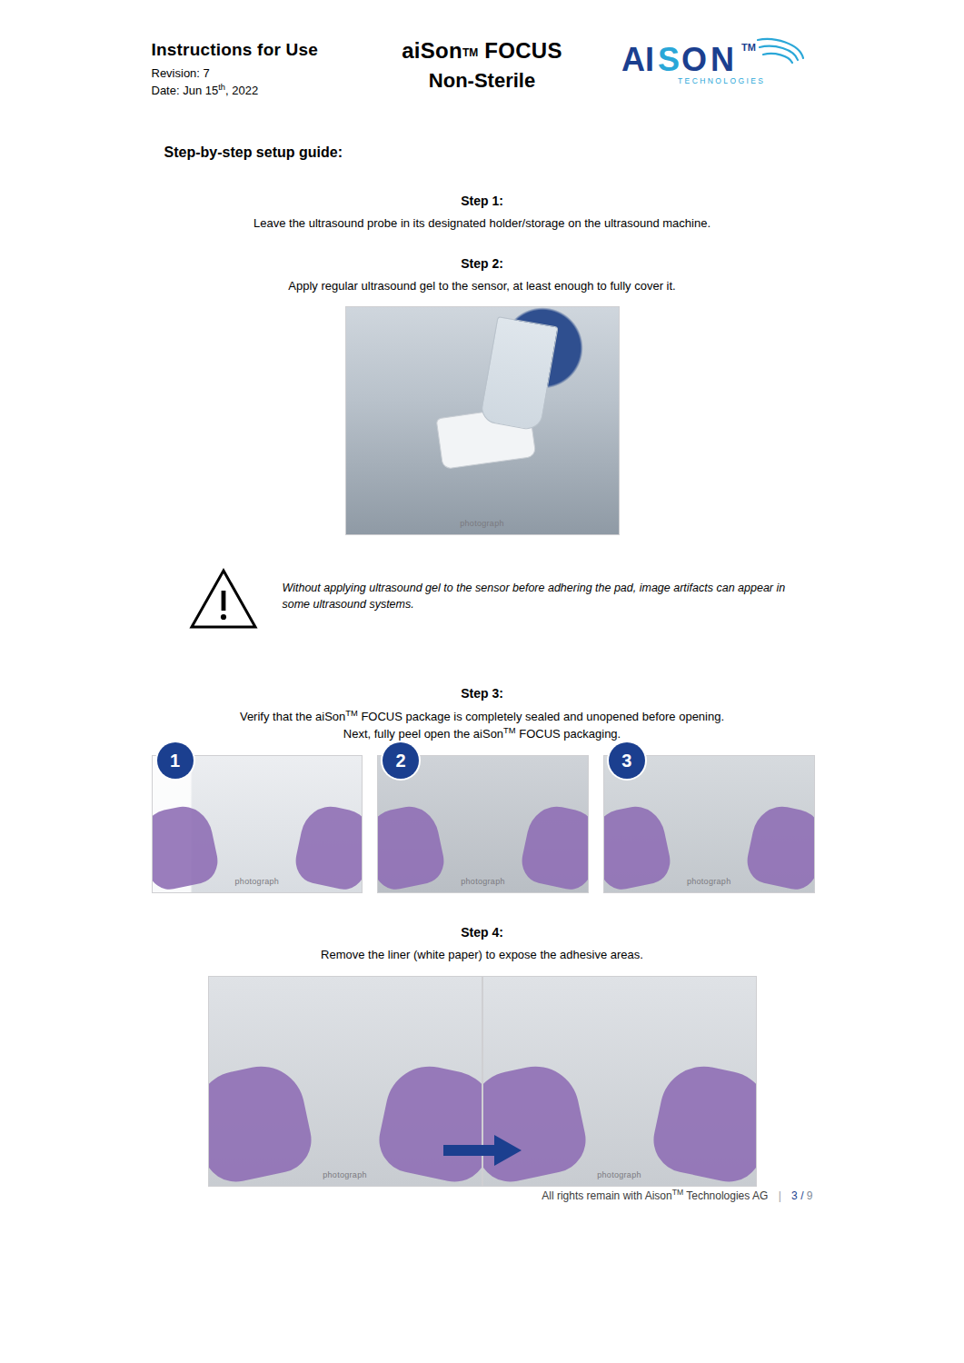Instructions for Use
Revision: 7
Date: Jun 15th, 2022
aiSonTM FOCUS
Non-Sterile
A I S O N TM TECHNOLOGIES
Step-by-step setup guide:
Step 1:
Leave the ultrasound probe in its designated holder/storage on the ultrasound machine.
Step 2:
Apply regular ultrasound gel to the sensor, at least enough to fully cover it.
photograph
Without applying ultrasound gel to the sensor before adhering the pad, image artifacts can appear in some ultrasound systems.
Step 3:
Verify that the aiSonTM FOCUS package is completely sealed and unopened before opening.
Next, fully peel open the aiSonTM FOCUS packaging.
1 photograph
2 photograph
3 photograph
Step 4:
Remove the liner (white paper) to expose the adhesive areas.
photograph photograph
All rights remain with AisonTM Technologies AG | 3 / 9